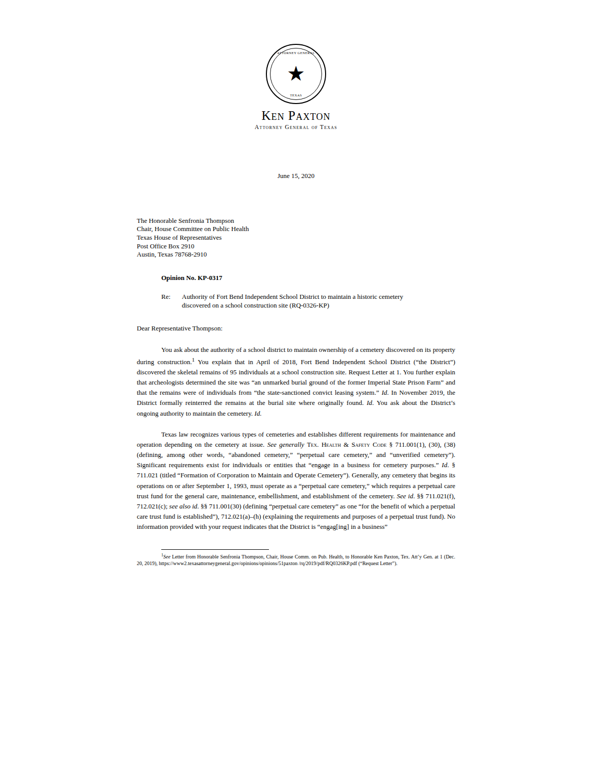ATTORNEY GENERAL
★
TEXAS
Ken Paxton
Attorney General of Texas
June 15, 2020
The Honorable Senfronia Thompson
Chair, House Committee on Public Health
Texas House of Representatives
Post Office Box 2910
Austin, Texas 78768-2910
Opinion No. KP-0317
Re: Authority of Fort Bend Independent School District to maintain a historic cemetery discovered on a school construction site (RQ-0326-KP)
Dear Representative Thompson:
You ask about the authority of a school district to maintain ownership of a cemetery discovered on its property during construction.1 You explain that in April of 2018, Fort Bend Independent School District (“the District”) discovered the skeletal remains of 95 individuals at a school construction site. Request Letter at 1. You further explain that archeologists determined the site was “an unmarked burial ground of the former Imperial State Prison Farm” and that the remains were of individuals from “the state-sanctioned convict leasing system.” Id. In November 2019, the District formally reinterred the remains at the burial site where originally found. Id. You ask about the District’s ongoing authority to maintain the cemetery. Id.
Texas law recognizes various types of cemeteries and establishes different requirements for maintenance and operation depending on the cemetery at issue. See generally Tex. Health & Safety Code § 711.001(1), (30), (38) (defining, among other words, “abandoned cemetery,” “perpetual care cemetery,” and “unverified cemetery”). Significant requirements exist for individuals or entities that “engage in a business for cemetery purposes.” Id. § 711.021 (titled “Formation of Corporation to Maintain and Operate Cemetery”). Generally, any cemetery that begins its operations on or after September 1, 1993, must operate as a “perpetual care cemetery,” which requires a perpetual care trust fund for the general care, maintenance, embellishment, and establishment of the cemetery. See id. §§ 711.021(f), 712.021(c); see also id. §§ 711.001(30) (defining “perpetual care cemetery” as one “for the benefit of which a perpetual care trust fund is established”), 712.021(a)–(h) (explaining the requirements and purposes of a perpetual trust fund). No information provided with your request indicates that the District is “engag[ing] in a business”
1See Letter from Honorable Senfronia Thompson, Chair, House Comm. on Pub. Health, to Honorable Ken Paxton, Tex. Att’y Gen. at 1 (Dec. 20, 2019), https://www2.texasattorneygeneral.gov/opinions/opinions/51paxton /rq/2019/pdf/RQ0326KP.pdf (“Request Letter”).